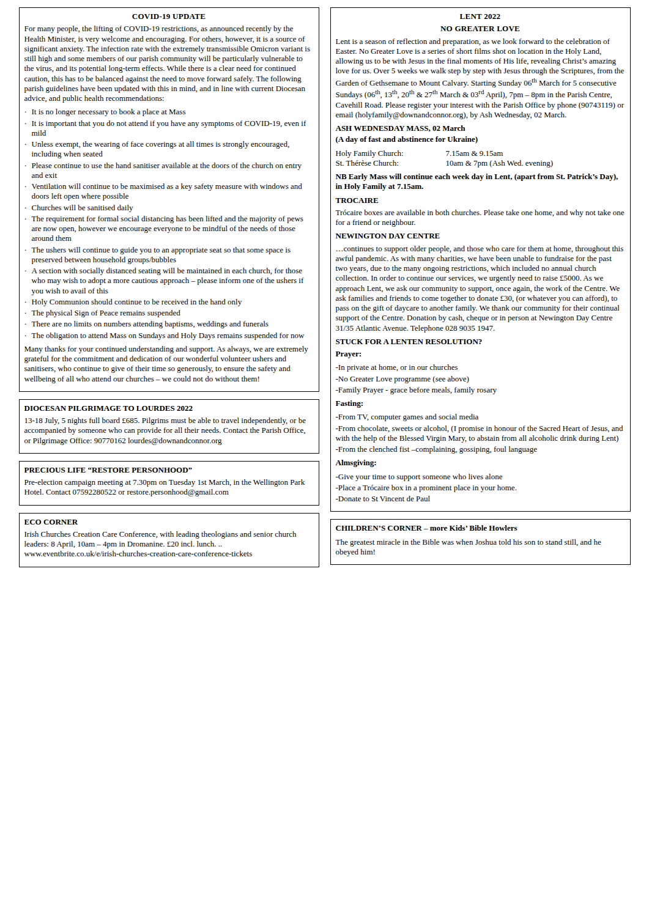COVID-19 Update
For many people, the lifting of COVID-19 restrictions, as announced recently by the Health Minister, is very welcome and encouraging. For others, however, it is a source of significant anxiety. The infection rate with the extremely transmissible Omicron variant is still high and some members of our parish community will be particularly vulnerable to the virus, and its potential long-term effects. While there is a clear need for continued caution, this has to be balanced against the need to move forward safely. The following parish guidelines have been updated with this in mind, and in line with current Diocesan advice, and public health recommendations:
It is no longer necessary to book a place at Mass
It is important that you do not attend if you have any symptoms of COVID-19, even if mild
Unless exempt, the wearing of face coverings at all times is strongly encouraged, including when seated
Please continue to use the hand sanitiser available at the doors of the church on entry and exit
Ventilation will continue to be maximised as a key safety measure with windows and doors left open where possible
Churches will be sanitised daily
The requirement for formal social distancing has been lifted and the majority of pews are now open, however we encourage everyone to be mindful of the needs of those around them
The ushers will continue to guide you to an appropriate seat so that some space is preserved between household groups/bubbles
A section with socially distanced seating will be maintained in each church, for those who may wish to adopt a more cautious approach – please inform one of the ushers if you wish to avail of this
Holy Communion should continue to be received in the hand only
The physical Sign of Peace remains suspended
There are no limits on numbers attending baptisms, weddings and funerals
The obligation to attend Mass on Sundays and Holy Days remains suspended for now
Many thanks for your continued understanding and support. As always, we are extremely grateful for the commitment and dedication of our wonderful volunteer ushers and sanitisers, who continue to give of their time so generously, to ensure the safety and wellbeing of all who attend our churches – we could not do without them!
Diocesan Pilgrimage to Lourdes 2022
13-18 July, 5 nights full board £685. Pilgrims must be able to travel independently, or be accompanied by someone who can provide for all their needs. Contact the Parish Office, or Pilgrimage Office: 90770162 lourdes@downandconnor.org
Precious Life “Restore Personhood”
Pre-election campaign meeting at 7.30pm on Tuesday 1st March, in the Wellington Park Hotel. Contact 07592280522 or restore.personhood@gmail.com
Eco Corner
Irish Churches Creation Care Conference, with leading theologians and senior church leaders: 8 April, 10am – 4pm in Dromanine. £20 incl. lunch. .. www.eventbrite.co.uk/e/irish-churches-creation-care-conference-tickets
Lent 2022
No Greater Love
Lent is a season of reflection and preparation, as we look forward to the celebration of Easter. No Greater Love is a series of short films shot on location in the Holy Land, allowing us to be with Jesus in the final moments of His life, revealing Christ’s amazing love for us. Over 5 weeks we walk step by step with Jesus through the Scriptures, from the Garden of Gethsemane to Mount Calvary. Starting Sunday 06th March for 5 consecutive Sundays (06th, 13th, 20th & 27th March & 03rd April), 7pm – 8pm in the Parish Centre, Cavehill Road. Please register your interest with the Parish Office by phone (90743119) or email (holyfamily@downandconnor.org), by Ash Wednesday, 02 March.
ASH WEDNESDAY MASS, 02 March
(A day of fast and abstinence for Ukraine)
Holy Family Church: 7.15am & 9.15am
St. Thérèse Church: 10am & 7pm (Ash Wed. evening)
NB Early Mass will continue each week day in Lent, (apart from St. Patrick’s Day), in Holy Family at 7.15am.
Trocaire
Trócaire boxes are available in both churches. Please take one home, and why not take one for a friend or neighbour.
Newington Day Centre
…continues to support older people, and those who care for them at home, throughout this awful pandemic. As with many charities, we have been unable to fundraise for the past two years, due to the many ongoing restrictions, which included no annual church collection. In order to continue our services, we urgently need to raise £5000. As we approach Lent, we ask our community to support, once again, the work of the Centre. We ask families and friends to come together to donate £30, (or whatever you can afford), to pass on the gift of daycare to another family. We thank our community for their continual support of the Centre. Donation by cash, cheque or in person at Newington Day Centre 31/35 Atlantic Avenue. Telephone 028 9035 1947.
Stuck for a Lenten Resolution?
Prayer:
-In private at home, or in our churches
-No Greater Love programme (see above)
-Family Prayer - grace before meals, family rosary
Fasting:
-From TV, computer games and social media
-From chocolate, sweets or alcohol, (I promise in honour of the Sacred Heart of Jesus, and with the help of the Blessed Virgin Mary, to abstain from all alcoholic drink during Lent)
-From the clenched fist –complaining, gossiping, foul language
Almsgiving:
-Give your time to support someone who lives alone
-Place a Trócaire box in a prominent place in your home.
-Donate to St Vincent de Paul
CHILDREN’S CORNER – more Kids’ Bible Howlers
The greatest miracle in the Bible was when Joshua told his son to stand still, and he obeyed him!